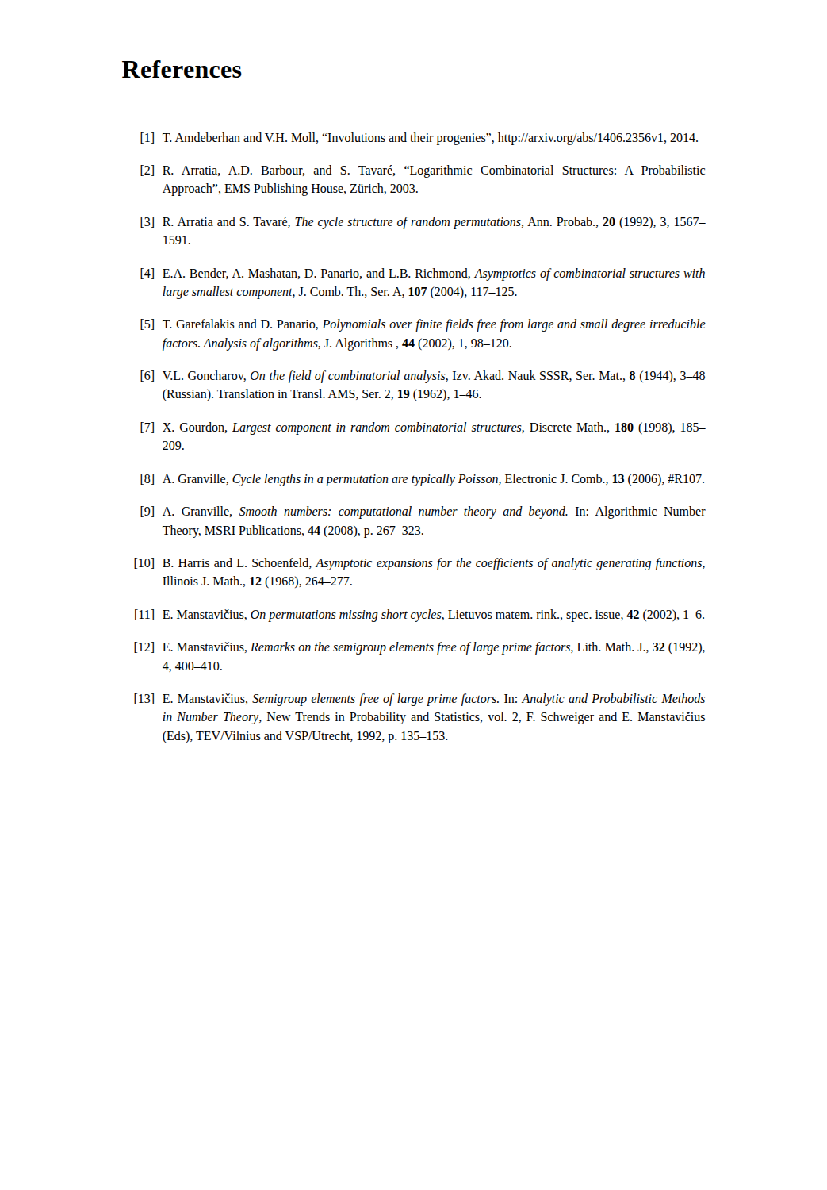References
T. Amdeberhan and V.H. Moll, “Involutions and their progenies”, http://arxiv.org/abs/1406.2356v1, 2014.
R. Arratia, A.D. Barbour, and S. Tavaré, “Logarithmic Combinatorial Structures: A Probabilistic Approach”, EMS Publishing House, Zürich, 2003.
R. Arratia and S. Tavaré, The cycle structure of random permutations, Ann. Probab., 20 (1992), 3, 1567–1591.
E.A. Bender, A. Mashatan, D. Panario, and L.B. Richmond, Asymptotics of combinatorial structures with large smallest component, J. Comb. Th., Ser. A, 107 (2004), 117–125.
T. Garefalakis and D. Panario, Polynomials over finite fields free from large and small degree irreducible factors. Analysis of algorithms, J. Algorithms , 44 (2002), 1, 98–120.
V.L. Goncharov, On the field of combinatorial analysis, Izv. Akad. Nauk SSSR, Ser. Mat., 8 (1944), 3–48 (Russian). Translation in Transl. AMS, Ser. 2, 19 (1962), 1–46.
X. Gourdon, Largest component in random combinatorial structures, Discrete Math., 180 (1998), 185–209.
A. Granville, Cycle lengths in a permutation are typically Poisson, Electronic J. Comb., 13 (2006), #R107.
A. Granville, Smooth numbers: computational number theory and beyond. In: Algorithmic Number Theory, MSRI Publications, 44 (2008), p. 267–323.
B. Harris and L. Schoenfeld, Asymptotic expansions for the coefficients of analytic generating functions, Illinois J. Math., 12 (1968), 264–277.
E. Manstavičius, On permutations missing short cycles, Lietuvos matem. rink., spec. issue, 42 (2002), 1–6.
E. Manstavičius, Remarks on the semigroup elements free of large prime factors, Lith. Math. J., 32 (1992), 4, 400–410.
E. Manstavičius, Semigroup elements free of large prime factors. In: Analytic and Probabilistic Methods in Number Theory, New Trends in Probability and Statistics, vol. 2, F. Schweiger and E. Manstavičius (Eds), TEV/Vilnius and VSP/Utrecht, 1992, p. 135–153.